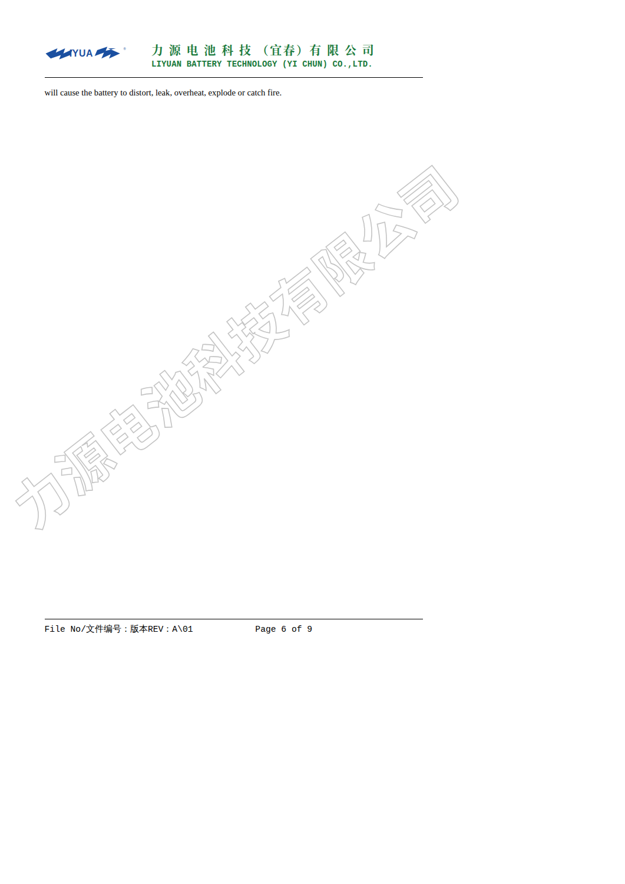IYUA ®
力 源 电 池 科 技 （宜春）有 限 公 司
LIYUAN BATTERY TECHNOLOGY (YI CHUN) CO.,LTD.
will cause the battery to distort, leak, overheat, explode or catch fire.
力源电池科技有限公司
File No/文件编号：版本REV：A\01
Page 6 of 9